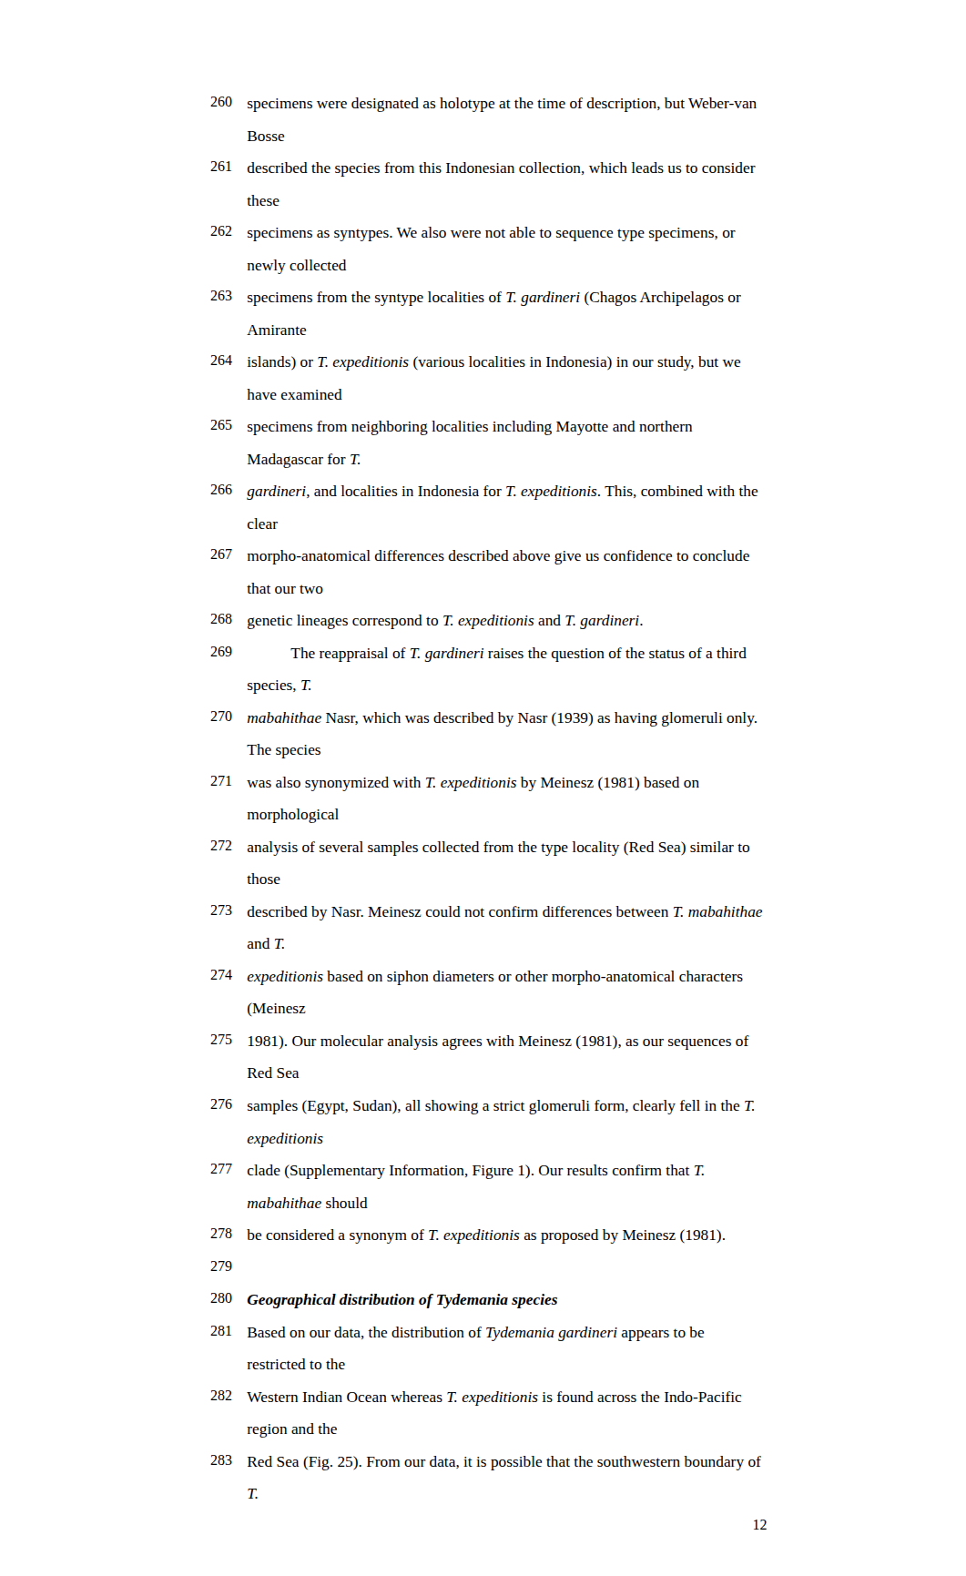specimens were designated as holotype at the time of description, but Weber-van Bosse
described the species from this Indonesian collection, which leads us to consider these
specimens as syntypes. We also were not able to sequence type specimens, or newly collected
specimens from the syntype localities of T. gardineri (Chagos Archipelagos or Amirante
islands) or T. expeditionis (various localities in Indonesia) in our study, but we have examined
specimens from neighboring localities including Mayotte and northern Madagascar for T.
gardineri, and localities in Indonesia for T. expeditionis. This, combined with the clear
morpho-anatomical differences described above give us confidence to conclude that our two
genetic lineages correspond to T. expeditionis and T. gardineri.
The reappraisal of T. gardineri raises the question of the status of a third species, T.
mabahithae Nasr, which was described by Nasr (1939) as having glomeruli only. The species
was also synonymized with T. expeditionis by Meinesz (1981) based on morphological
analysis of several samples collected from the type locality (Red Sea) similar to those
described by Nasr. Meinesz could not confirm differences between T. mabahithae and T.
expeditionis based on siphon diameters or other morpho-anatomical characters (Meinesz
1981). Our molecular analysis agrees with Meinesz (1981), as our sequences of Red Sea
samples (Egypt, Sudan), all showing a strict glomeruli form, clearly fell in the T. expeditionis
clade (Supplementary Information, Figure 1). Our results confirm that T. mabahithae should
be considered a synonym of T. expeditionis as proposed by Meinesz (1981).
Geographical distribution of Tydemania species
Based on our data, the distribution of Tydemania gardineri appears to be restricted to the
Western Indian Ocean whereas T. expeditionis is found across the Indo-Pacific region and the
Red Sea (Fig. 25). From our data, it is possible that the southwestern boundary of T.
12